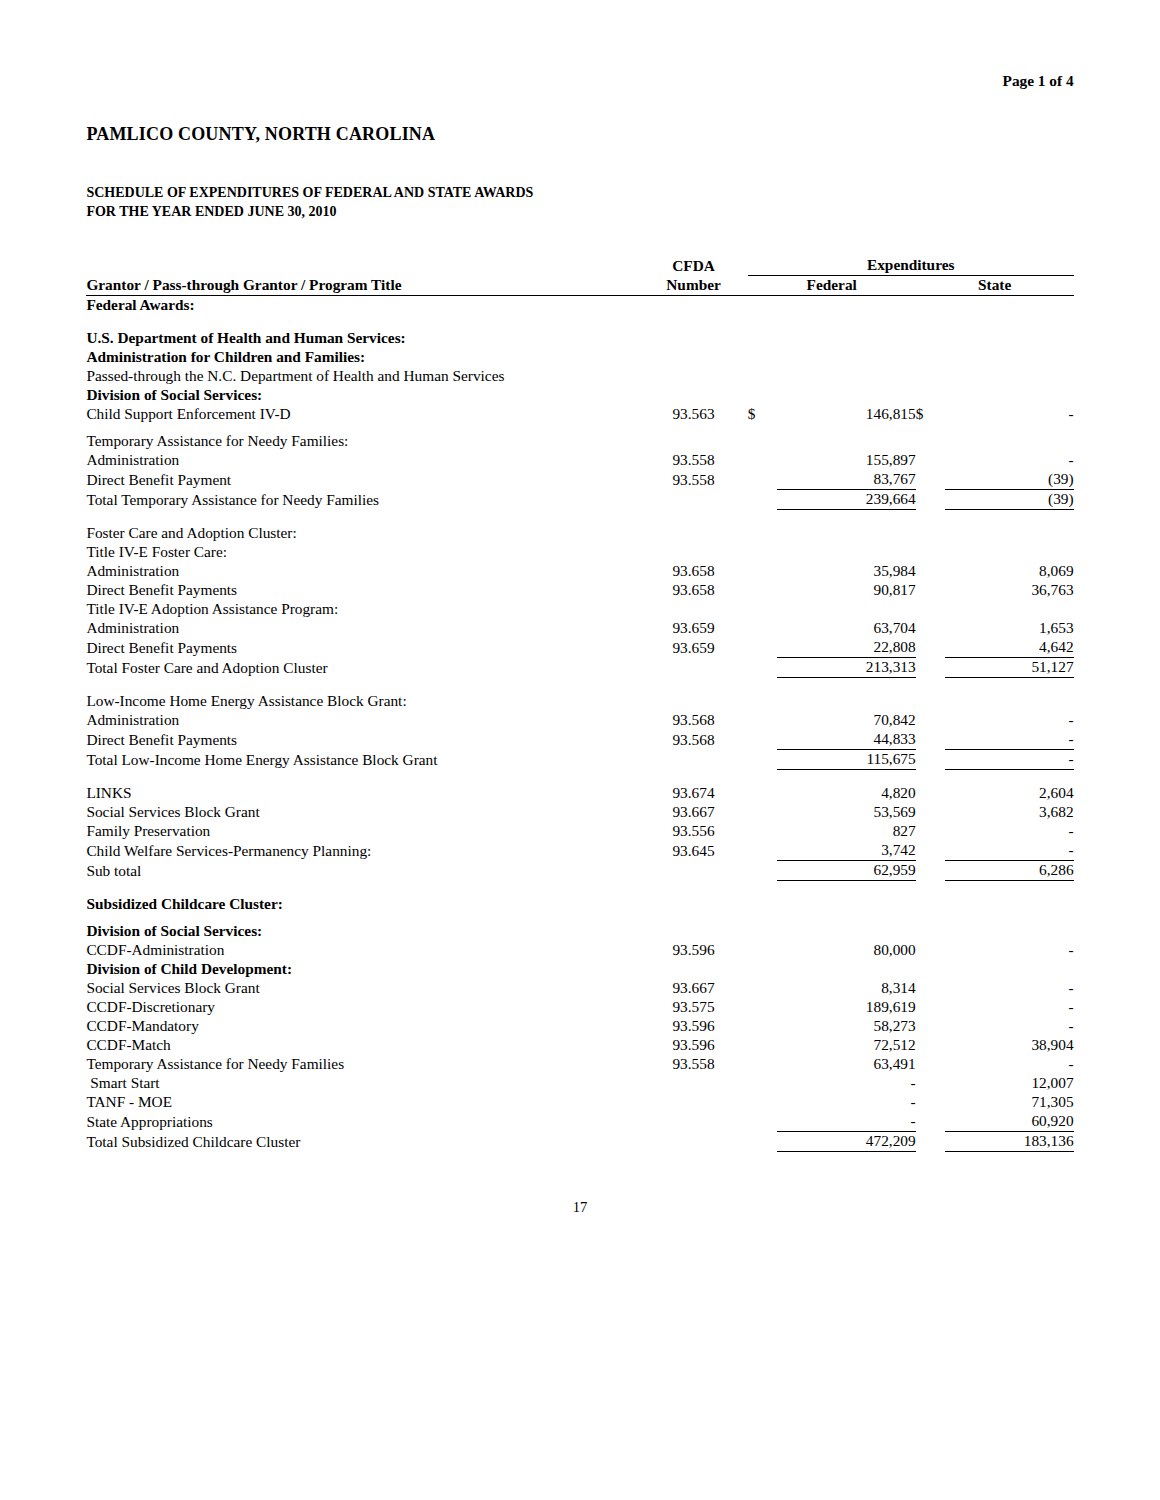Page 1 of 4
PAMLICO COUNTY, NORTH CAROLINA
SCHEDULE OF EXPENDITURES OF FEDERAL AND STATE AWARDS
FOR THE YEAR ENDED JUNE 30, 2010
| | CFDA | Expenditures |
| Grantor / Pass-through Grantor / Program Title | Number | Federal | State |
| Federal Awards: | | | | | |
| U.S. Department of Health and Human Services: | | | | | |
| Administration for Children and Families: | | | | | |
| Passed-through the N.C. Department of Health and Human Services | | | | | |
| Division of Social Services: | | | | | |
| Child Support Enforcement IV-D | 93.563 | $ | 146,815 | $ | - |
| Temporary Assistance for Needy Families: | | | | | |
| Administration | 93.558 | | 155,897 | | - |
| Direct Benefit Payment | 93.558 | | 83,767 | | (39) |
| Total Temporary Assistance for Needy Families | | | 239,664 | | (39) |
| Foster Care and Adoption Cluster: | | | | | |
| Title IV-E Foster Care: | | | | | |
| Administration | 93.658 | | 35,984 | | 8,069 |
| Direct Benefit Payments | 93.658 | | 90,817 | | 36,763 |
| Title IV-E Adoption Assistance Program: | | | | | |
| Administration | 93.659 | | 63,704 | | 1,653 |
| Direct Benefit Payments | 93.659 | | 22,808 | | 4,642 |
| Total Foster Care and Adoption Cluster | | | 213,313 | | 51,127 |
| Low-Income Home Energy Assistance Block Grant: | | | | | |
| Administration | 93.568 | | 70,842 | | - |
| Direct Benefit Payments | 93.568 | | 44,833 | | - |
| Total Low-Income Home Energy Assistance Block Grant | | | 115,675 | | - |
| LINKS | 93.674 | | 4,820 | | 2,604 |
| Social Services Block Grant | 93.667 | | 53,569 | | 3,682 |
| Family Preservation | 93.556 | | 827 | | - |
| Child Welfare Services-Permanency Planning: | 93.645 | | 3,742 | | - |
| Sub total | | | 62,959 | | 6,286 |
| Subsidized Childcare Cluster: | | | | | |
| Division of Social Services: | | | | | |
| CCDF-Administration | 93.596 | | 80,000 | | - |
| Division of Child Development: | | | | | |
| Social Services Block Grant | 93.667 | | 8,314 | | - |
| CCDF-Discretionary | 93.575 | | 189,619 | | - |
| CCDF-Mandatory | 93.596 | | 58,273 | | - |
| CCDF-Match | 93.596 | | 72,512 | | 38,904 |
| Temporary Assistance for Needy Families | 93.558 | | 63,491 | | - |
| Smart Start | | | - | | 12,007 |
| TANF - MOE | | | - | | 71,305 |
| State Appropriations | | | - | | 60,920 |
| Total Subsidized Childcare Cluster | | | 472,209 | | 183,136 |
17